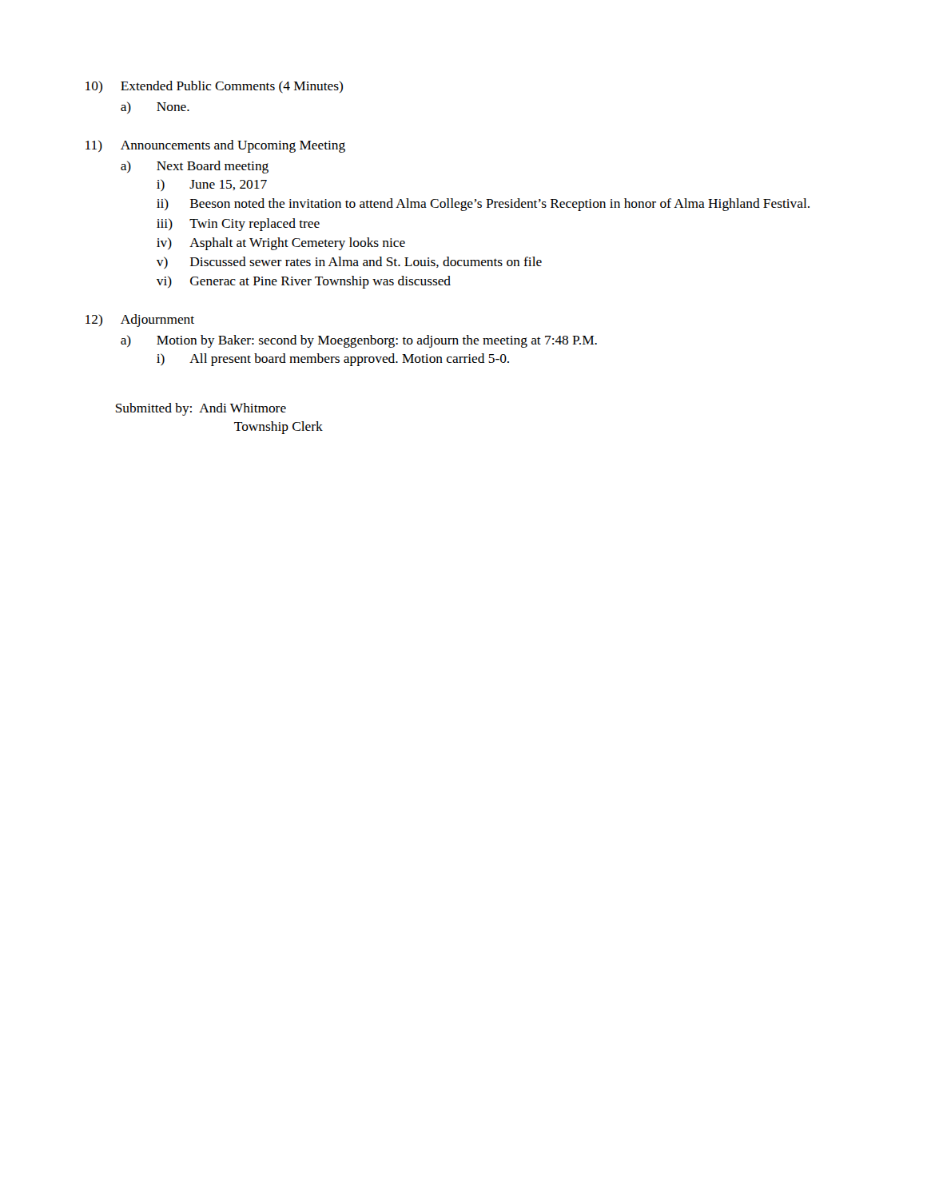10) Extended Public Comments (4 Minutes)
a) None.
11) Announcements and Upcoming Meeting
a) Next Board meeting
i) June 15, 2017
ii) Beeson noted the invitation to attend Alma College’s President’s Reception in honor of Alma Highland Festival.
iii) Twin City replaced tree
iv) Asphalt at Wright Cemetery looks nice
v) Discussed sewer rates in Alma and St. Louis, documents on file
vi) Generac at Pine River Township was discussed
12) Adjournment
a) Motion by Baker: second by Moeggenborg: to adjourn the meeting at 7:48 P.M.
i) All present board members approved. Motion carried 5-0.
Submitted by: Andi Whitmore
Township Clerk